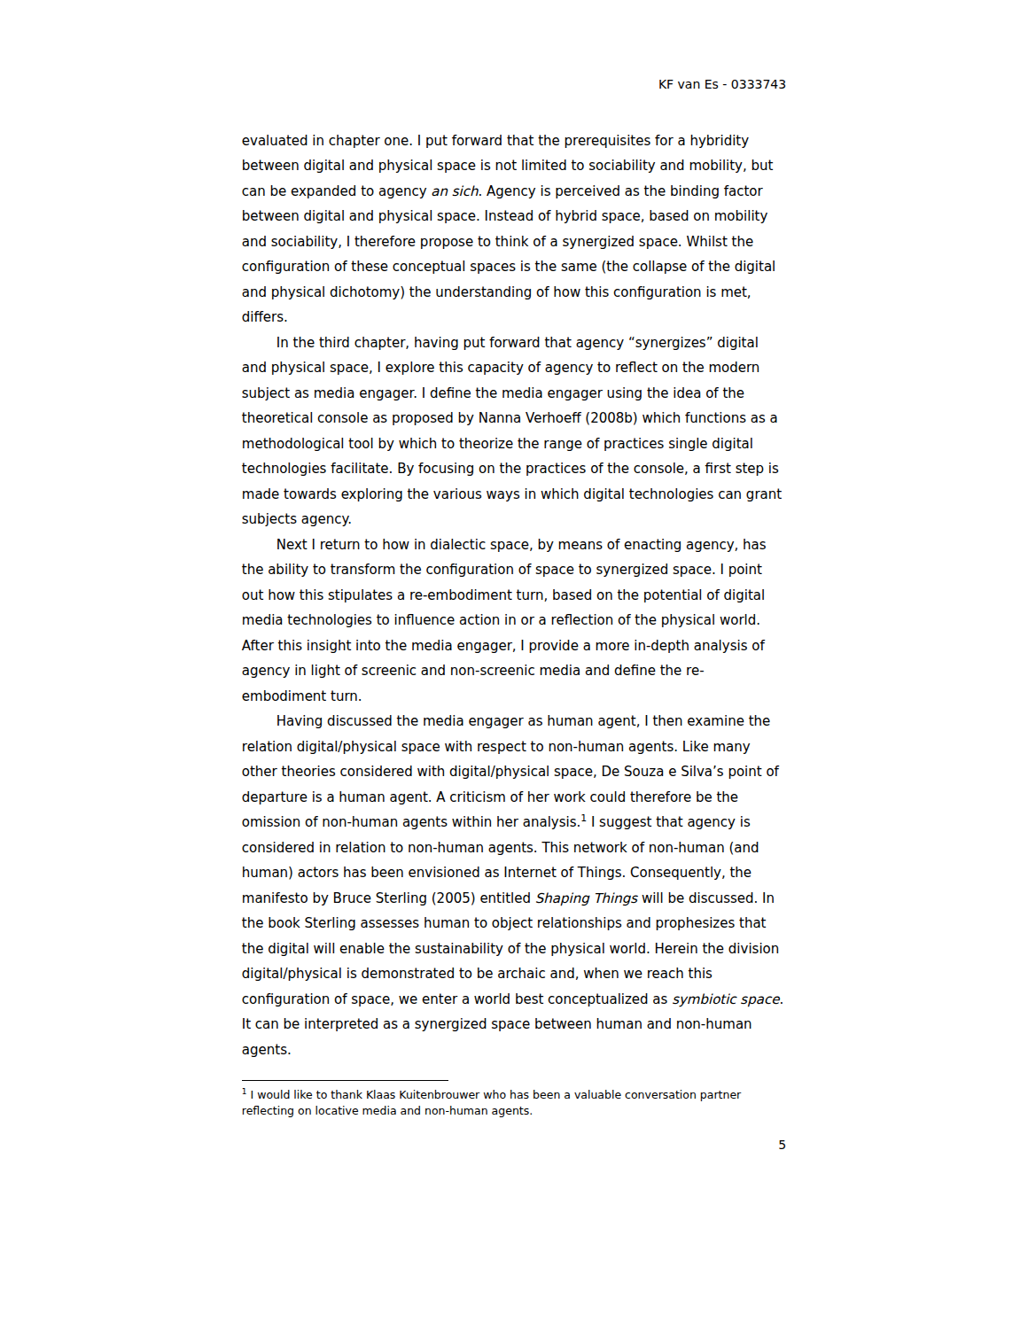KF van Es - 0333743
evaluated in chapter one. I put forward that the prerequisites for a hybridity between digital and physical space is not limited to sociability and mobility, but can be expanded to agency an sich. Agency is perceived as the binding factor between digital and physical space. Instead of hybrid space, based on mobility and sociability, I therefore propose to think of a synergized space. Whilst the configuration of these conceptual spaces is the same (the collapse of the digital and physical dichotomy) the understanding of how this configuration is met, differs.
In the third chapter, having put forward that agency “synergizes” digital and physical space, I explore this capacity of agency to reflect on the modern subject as media engager. I define the media engager using the idea of the theoretical console as proposed by Nanna Verhoeff (2008b) which functions as a methodological tool by which to theorize the range of practices single digital technologies facilitate. By focusing on the practices of the console, a first step is made towards exploring the various ways in which digital technologies can grant subjects agency.
Next I return to how in dialectic space, by means of enacting agency, has the ability to transform the configuration of space to synergized space. I point out how this stipulates a re-embodiment turn, based on the potential of digital media technologies to influence action in or a reflection of the physical world. After this insight into the media engager, I provide a more in-depth analysis of agency in light of screenic and non-screenic media and define the re-embodiment turn.
Having discussed the media engager as human agent, I then examine the relation digital/physical space with respect to non-human agents. Like many other theories considered with digital/physical space, De Souza e Silva’s point of departure is a human agent. A criticism of her work could therefore be the omission of non-human agents within her analysis.1 I suggest that agency is considered in relation to non-human agents. This network of non-human (and human) actors has been envisioned as Internet of Things. Consequently, the manifesto by Bruce Sterling (2005) entitled Shaping Things will be discussed. In the book Sterling assesses human to object relationships and prophesizes that the digital will enable the sustainability of the physical world. Herein the division digital/physical is demonstrated to be archaic and, when we reach this configuration of space, we enter a world best conceptualized as symbiotic space. It can be interpreted as a synergized space between human and non-human agents.
1 I would like to thank Klaas Kuitenbrouwer who has been a valuable conversation partner reflecting on locative media and non-human agents.
5